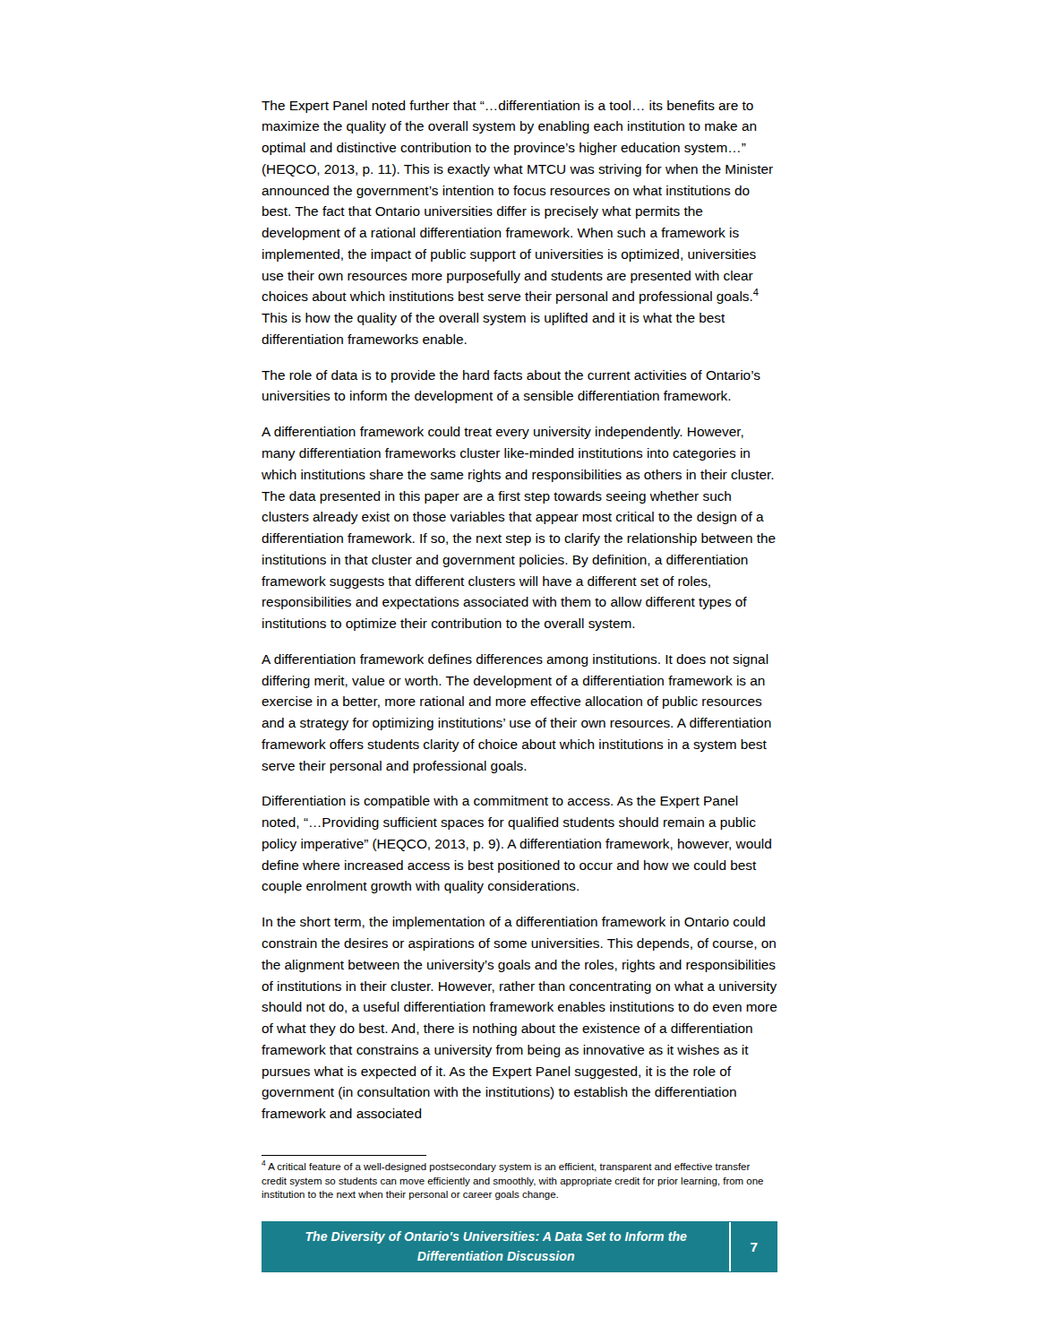The Expert Panel noted further that “…differentiation is a tool… its benefits are to maximize the quality of the overall system by enabling each institution to make an optimal and distinctive contribution to the province’s higher education system…” (HEQCO, 2013, p. 11). This is exactly what MTCU was striving for when the Minister announced the government’s intention to focus resources on what institutions do best. The fact that Ontario universities differ is precisely what permits the development of a rational differentiation framework. When such a framework is implemented, the impact of public support of universities is optimized, universities use their own resources more purposefully and students are presented with clear choices about which institutions best serve their personal and professional goals.4 This is how the quality of the overall system is uplifted and it is what the best differentiation frameworks enable.
The role of data is to provide the hard facts about the current activities of Ontario’s universities to inform the development of a sensible differentiation framework.
A differentiation framework could treat every university independently. However, many differentiation frameworks cluster like-minded institutions into categories in which institutions share the same rights and responsibilities as others in their cluster. The data presented in this paper are a first step towards seeing whether such clusters already exist on those variables that appear most critical to the design of a differentiation framework. If so, the next step is to clarify the relationship between the institutions in that cluster and government policies. By definition, a differentiation framework suggests that different clusters will have a different set of roles, responsibilities and expectations associated with them to allow different types of institutions to optimize their contribution to the overall system.
A differentiation framework defines differences among institutions. It does not signal differing merit, value or worth. The development of a differentiation framework is an exercise in a better, more rational and more effective allocation of public resources and a strategy for optimizing institutions’ use of their own resources. A differentiation framework offers students clarity of choice about which institutions in a system best serve their personal and professional goals.
Differentiation is compatible with a commitment to access. As the Expert Panel noted, “…Providing sufficient spaces for qualified students should remain a public policy imperative” (HEQCO, 2013, p. 9). A differentiation framework, however, would define where increased access is best positioned to occur and how we could best couple enrolment growth with quality considerations.
In the short term, the implementation of a differentiation framework in Ontario could constrain the desires or aspirations of some universities. This depends, of course, on the alignment between the university’s goals and the roles, rights and responsibilities of institutions in their cluster. However, rather than concentrating on what a university should not do, a useful differentiation framework enables institutions to do even more of what they do best. And, there is nothing about the existence of a differentiation framework that constrains a university from being as innovative as it wishes as it pursues what is expected of it. As the Expert Panel suggested, it is the role of government (in consultation with the institutions) to establish the differentiation framework and associated
4 A critical feature of a well-designed postsecondary system is an efficient, transparent and effective transfer credit system so students can move efficiently and smoothly, with appropriate credit for prior learning, from one institution to the next when their personal or career goals change.
The Diversity of Ontario's Universities: A Data Set to Inform the Differentiation Discussion
7